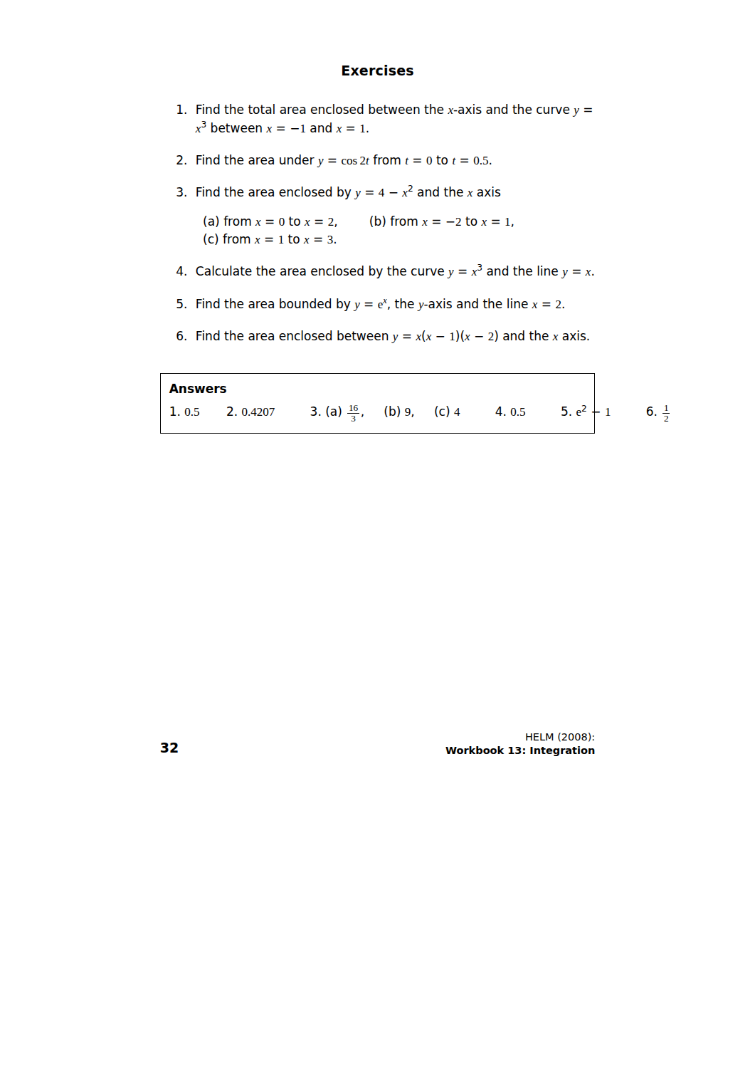Exercises
Find the total area enclosed between the x-axis and the curve y = x3 between x = −1 and x = 1.
Find the area under y = cos 2 t from t = 0 to t = 0.5.
Find the area enclosed by y = 4 − x2 and the x axis (a) from x = 0 to x = 2, (b) from x = −2 to x = 1, (c) from x = 1 to x = 3.
Calculate the area enclosed by the curve y = x3 and the line y = x.
Find the area bounded by y = ex, the y-axis and the line x = 2.
Find the area enclosed between y = x(x − 1)(x − 2) and the x axis.
Answers
1. 0.5 2. 0.4207 3. (a) 163, (b) 9, (c) 4 4. 0.5 5. e2 − 1 6. 12
32
HELM (2008):
Workbook 13: Integration